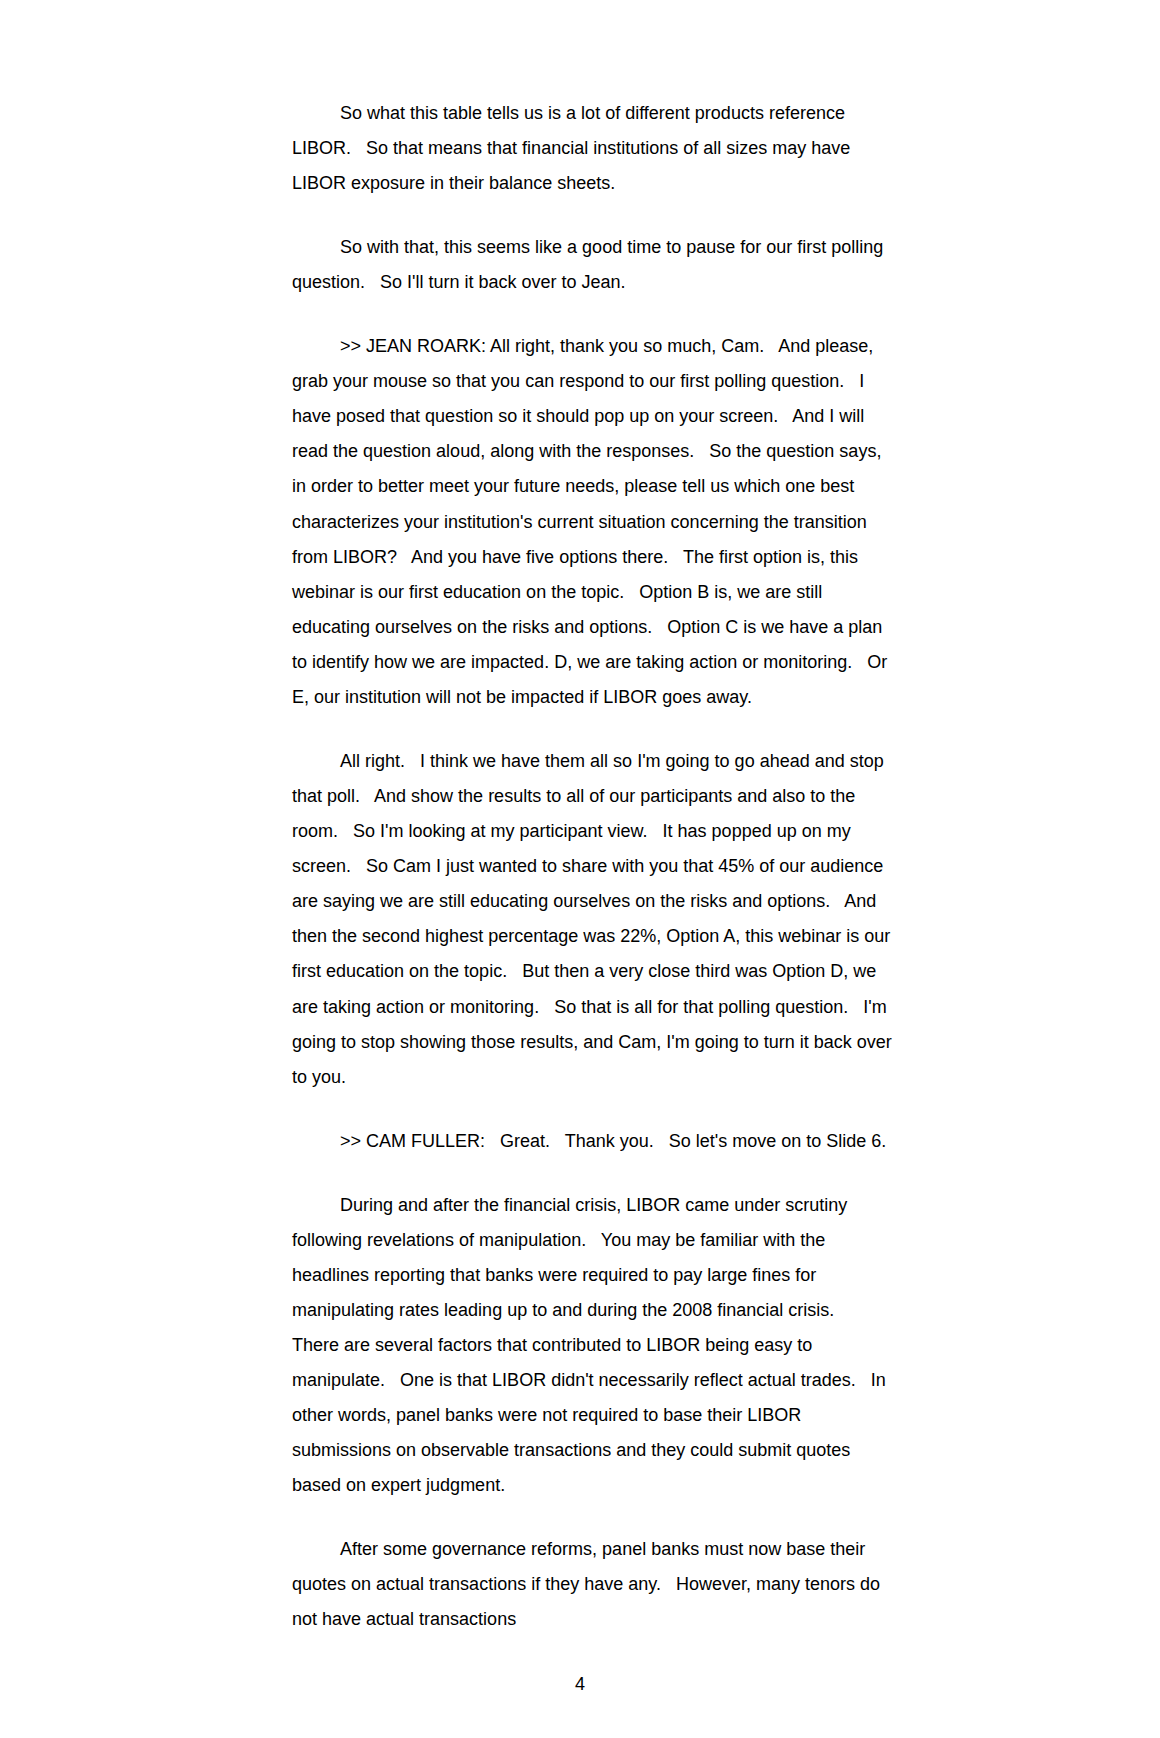So what this table tells us is a lot of different products reference LIBOR. So that means that financial institutions of all sizes may have LIBOR exposure in their balance sheets.
So with that, this seems like a good time to pause for our first polling question. So I'll turn it back over to Jean.
>> JEAN ROARK: All right, thank you so much, Cam. And please, grab your mouse so that you can respond to our first polling question. I have posed that question so it should pop up on your screen. And I will read the question aloud, along with the responses. So the question says, in order to better meet your future needs, please tell us which one best characterizes your institution's current situation concerning the transition from LIBOR? And you have five options there. The first option is, this webinar is our first education on the topic. Option B is, we are still educating ourselves on the risks and options. Option C is we have a plan to identify how we are impacted. D, we are taking action or monitoring. Or E, our institution will not be impacted if LIBOR goes away.
All right. I think we have them all so I'm going to go ahead and stop that poll. And show the results to all of our participants and also to the room. So I'm looking at my participant view. It has popped up on my screen. So Cam I just wanted to share with you that 45% of our audience are saying we are still educating ourselves on the risks and options. And then the second highest percentage was 22%, Option A, this webinar is our first education on the topic. But then a very close third was Option D, we are taking action or monitoring. So that is all for that polling question. I'm going to stop showing those results, and Cam, I'm going to turn it back over to you.
>> CAM FULLER: Great. Thank you. So let's move on to Slide 6.
During and after the financial crisis, LIBOR came under scrutiny following revelations of manipulation. You may be familiar with the headlines reporting that banks were required to pay large fines for manipulating rates leading up to and during the 2008 financial crisis. There are several factors that contributed to LIBOR being easy to manipulate. One is that LIBOR didn't necessarily reflect actual trades. In other words, panel banks were not required to base their LIBOR submissions on observable transactions and they could submit quotes based on expert judgment.
After some governance reforms, panel banks must now base their quotes on actual transactions if they have any. However, many tenors do not have actual transactions
4